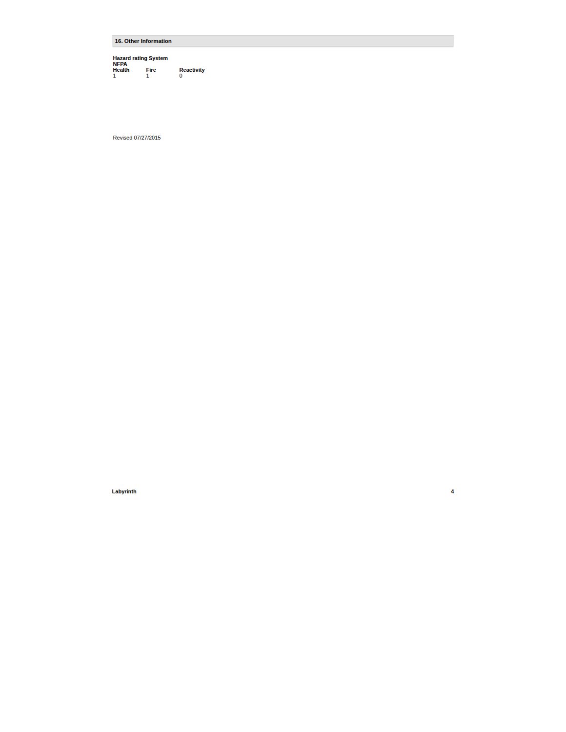16. Other Information
Hazard rating System
NFPA
| Health | Fire | Reactivity |
| 1 | 1 | 0 |
Revised 07/27/2015
Labyrinth 4